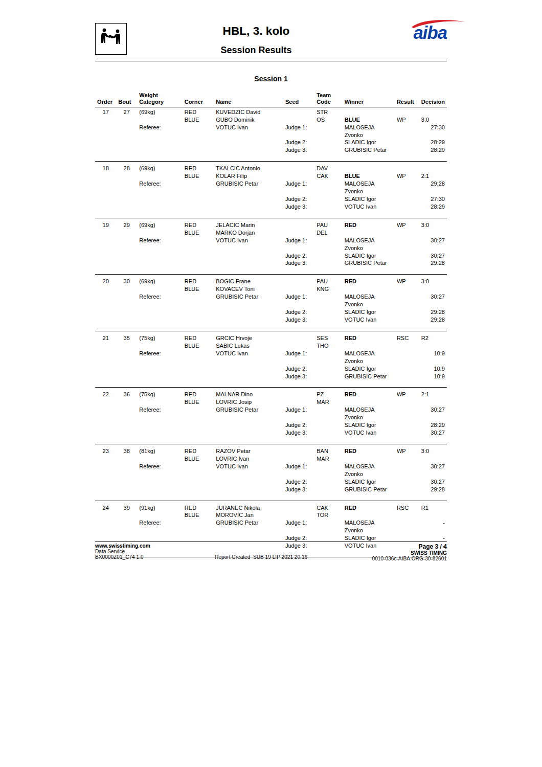HBL, 3. kolo
Session Results
aiba
Session 1
| Order | Bout | Weight Category | Corner | Name | Seed | Team Code | Winner | Result | Decision |
| --- | --- | --- | --- | --- | --- | --- | --- | --- | --- |
| 17 | 27 | (69kg) | RED | KUVEDZIC David | | STR | | | |
| | | | BLUE | GUBO Dominik | | OS | BLUE | WP | 3:0 |
| | | Referee: | | VOTUC Ivan | Judge 1: | | MALOSEJA Zvonko | | 27:30 |
| | | | | | Judge 2: | | SLADIC Igor | | 28:29 |
| | | | | | Judge 3: | | GRUBISIC Petar | | 28:29 |
| 18 | 28 | (69kg) | RED | TKALCIC Antonio | | DAV | | | |
| | | | BLUE | KOLAR Filip | | CAK | BLUE | WP | 2:1 |
| | | Referee: | | GRUBISIC Petar | Judge 1: | | MALOSEJA Zvonko | | 29:28 |
| | | | | | Judge 2: | | SLADIC Igor | | 27:30 |
| | | | | | Judge 3: | | VOTUC Ivan | | 28:29 |
| 19 | 29 | (69kg) | RED | JELACIC Marin | | PAU | RED | WP | 3:0 |
| | | | BLUE | MARKO Dorjan | | DEL | | | |
| | | Referee: | | VOTUC Ivan | Judge 1: | | MALOSEJA Zvonko | | 30:27 |
| | | | | | Judge 2: | | SLADIC Igor | | 30:27 |
| | | | | | Judge 3: | | GRUBISIC Petar | | 29:28 |
| 20 | 30 | (69kg) | RED | BOGIC Frane | | PAU | RED | WP | 3:0 |
| | | | BLUE | KOVACEV Toni | | KNG | | | |
| | | Referee: | | GRUBISIC Petar | Judge 1: | | MALOSEJA Zvonko | | 30:27 |
| | | | | | Judge 2: | | SLADIC Igor | | 29:28 |
| | | | | | Judge 3: | | VOTUC Ivan | | 29:28 |
| 21 | 35 | (75kg) | RED | GRCIC Hrvoje | | SES | RED | RSC | R2 |
| | | | BLUE | SABIC Lukas | | THO | | | |
| | | Referee: | | VOTUC Ivan | Judge 1: | | MALOSEJA Zvonko | | 10:9 |
| | | | | | Judge 2: | | SLADIC Igor | | 10:9 |
| | | | | | Judge 3: | | GRUBISIC Petar | | 10:9 |
| 22 | 36 | (75kg) | RED | MALNAR Dino | | PZ | RED | WP | 2:1 |
| | | | BLUE | LOVRIC Josip | | MAR | | | |
| | | Referee: | | GRUBISIC Petar | Judge 1: | | MALOSEJA Zvonko | | 30:27 |
| | | | | | Judge 2: | | SLADIC Igor | | 28:29 |
| | | | | | Judge 3: | | VOTUC Ivan | | 30:27 |
| 23 | 38 | (81kg) | RED | RAZOV Petar | | BAN | RED | WP | 3:0 |
| | | | BLUE | LOVRIC Ivan | | MAR | | | |
| | | Referee: | | VOTUC Ivan | Judge 1: | | MALOSEJA Zvonko | | 30:27 |
| | | | | | Judge 2: | | SLADIC Igor | | 30:27 |
| | | | | | Judge 3: | | GRUBISIC Petar | | 29:28 |
| 24 | 39 | (91kg) | RED | JURANEC Nikola | | CAK | RED | RSC | R1 |
| | | | BLUE | MOROVIC Jan | | TOR | | | |
| | | Referee: | | GRUBISIC Petar | Judge 1: | | MALOSEJA Zvonko | | - |
| | | | | | Judge 2: | | SLADIC Igor | | - |
| | | | | | Judge 3: | | VOTUC Ivan | | - |
www.swisstiming.com
Data Service
BX0000Z01_C74 1.0
Report Created SUB 19 LIP 2021 20:16
Page 3 / 4
SWISS TIMING
0010-036c-AIBA.ORG-30-82601